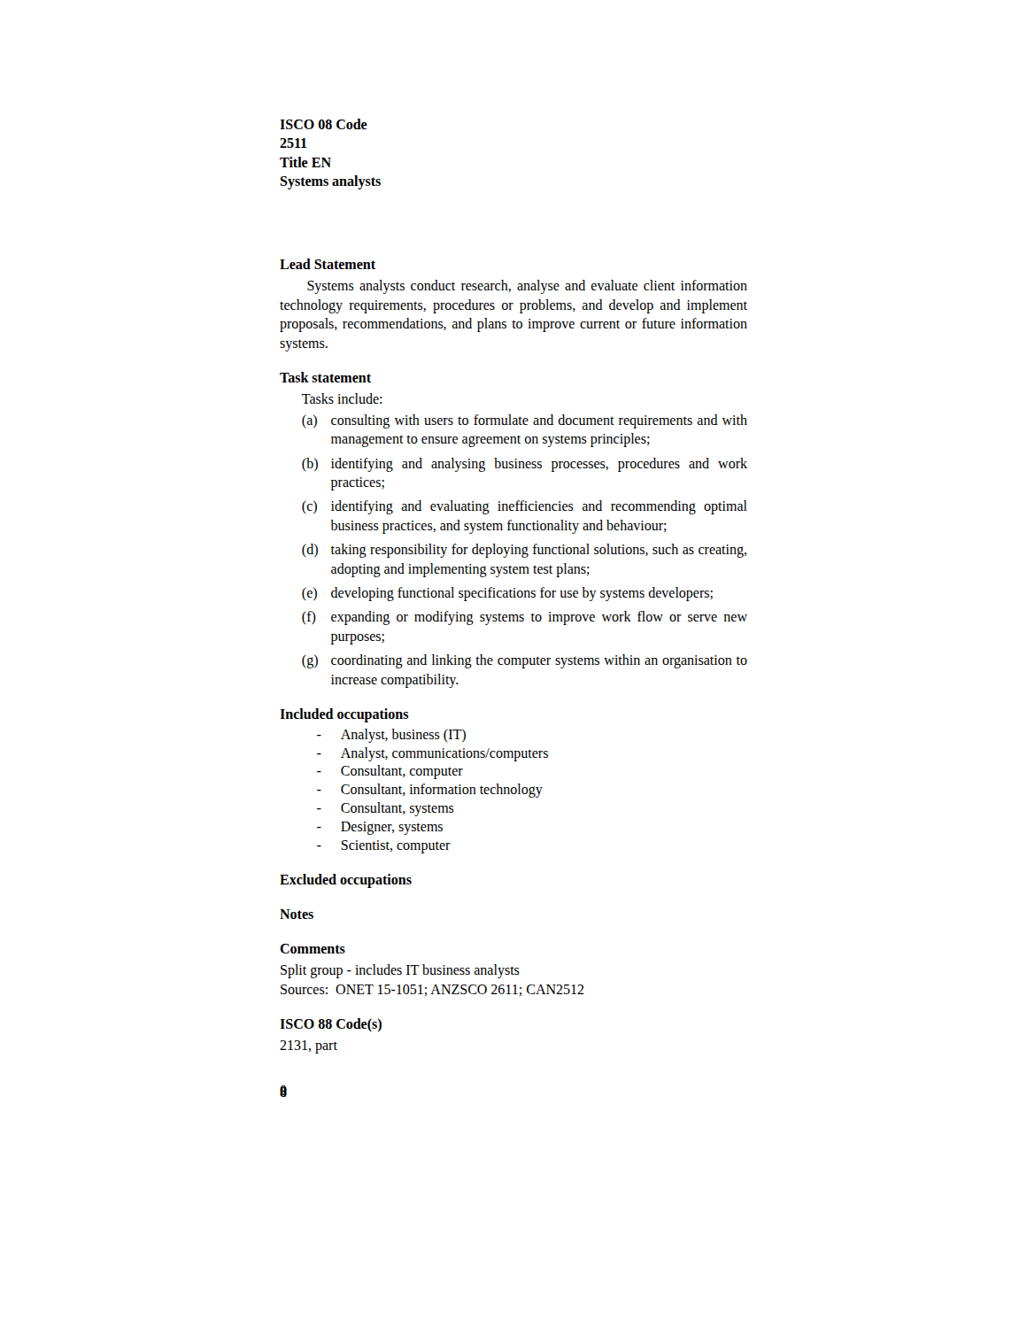ISCO 08 Code
2511
Title EN
Systems analysts
Lead Statement
Systems analysts conduct research, analyse and evaluate client information technology requirements, procedures or problems, and develop and implement proposals, recommendations, and plans to improve current or future information systems.
Task statement
Tasks include:
(a) consulting with users to formulate and document requirements and with management to ensure agreement on systems principles;
(b) identifying and analysing business processes, procedures and work practices;
(c) identifying and evaluating inefficiencies and recommending optimal business practices, and system functionality and behaviour;
(d) taking responsibility for deploying functional solutions, such as creating, adopting and implementing system test plans;
(e) developing functional specifications for use by systems developers;
(f) expanding or modifying systems to improve work flow or serve new purposes;
(g) coordinating and linking the computer systems within an organisation to increase compatibility.
Included occupations
Analyst, business (IT)
Analyst, communications/computers
Consultant, computer
Consultant, information technology
Consultant, systems
Designer, systems
Scientist, computer
Excluded occupations
Notes
Comments
Split group - includes IT business analysts
Sources: ONET 15-1051; ANZSCO 2611; CAN2512
ISCO 88 Code(s)
2131, part
08